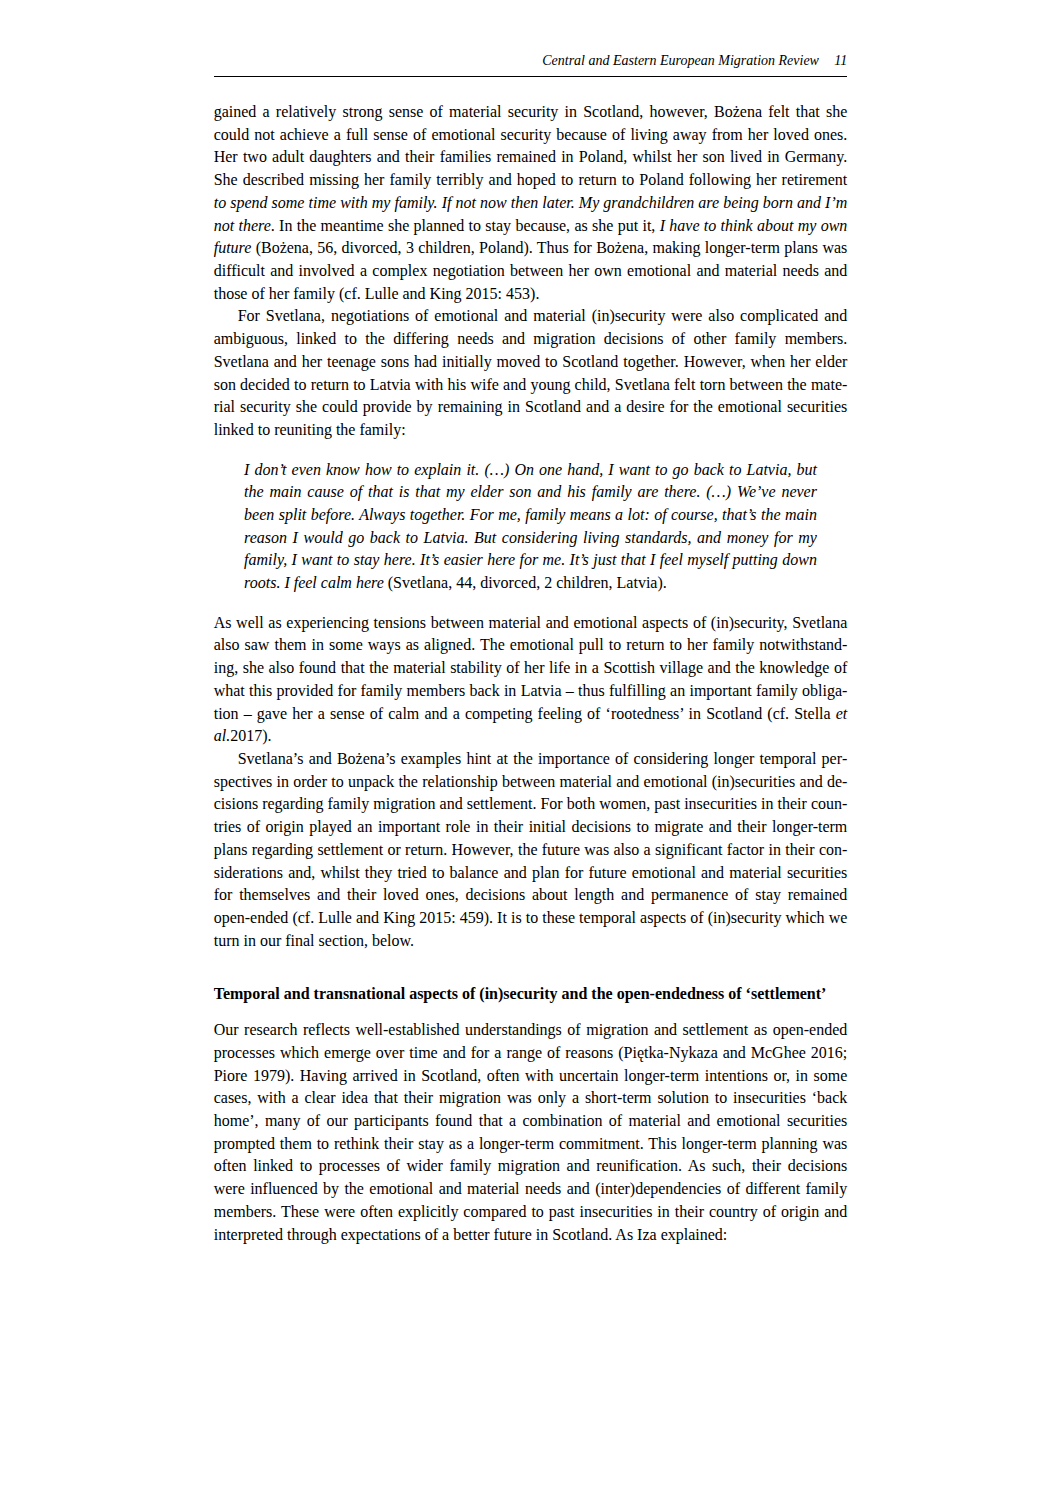Central and Eastern European Migration Review 11
gained a relatively strong sense of material security in Scotland, however, Bożena felt that she could not achieve a full sense of emotional security because of living away from her loved ones. Her two adult daughters and their families remained in Poland, whilst her son lived in Germany. She described missing her family terribly and hoped to return to Poland following her retirement to spend some time with my family. If not now then later. My grandchildren are being born and I’m not there. In the meantime she planned to stay because, as she put it, I have to think about my own future (Bożena, 56, divorced, 3 children, Poland). Thus for Bożena, making longer-term plans was difficult and involved a complex negotiation between her own emotional and material needs and those of her family (cf. Lulle and King 2015: 453).
For Svetlana, negotiations of emotional and material (in)security were also complicated and ambiguous, linked to the differing needs and migration decisions of other family members. Svetlana and her teenage sons had initially moved to Scotland together. However, when her elder son decided to return to Latvia with his wife and young child, Svetlana felt torn between the material security she could provide by remaining in Scotland and a desire for the emotional securities linked to reuniting the family:
I don’t even know how to explain it. (…) On one hand, I want to go back to Latvia, but the main cause of that is that my elder son and his family are there. (…) We’ve never been split before. Always together. For me, family means a lot: of course, that’s the main reason I would go back to Latvia. But considering living standards, and money for my family, I want to stay here. It’s easier here for me. It’s just that I feel myself putting down roots. I feel calm here (Svetlana, 44, divorced, 2 children, Latvia).
As well as experiencing tensions between material and emotional aspects of (in)security, Svetlana also saw them in some ways as aligned. The emotional pull to return to her family notwithstanding, she also found that the material stability of her life in a Scottish village and the knowledge of what this provided for family members back in Latvia – thus fulfilling an important family obligation – gave her a sense of calm and a competing feeling of ‘rootedness’ in Scotland (cf. Stella et al. 2017).
Svetlana’s and Bożena’s examples hint at the importance of considering longer temporal perspectives in order to unpack the relationship between material and emotional (in)securities and decisions regarding family migration and settlement. For both women, past insecurities in their countries of origin played an important role in their initial decisions to migrate and their longer-term plans regarding settlement or return. However, the future was also a significant factor in their considerations and, whilst they tried to balance and plan for future emotional and material securities for themselves and their loved ones, decisions about length and permanence of stay remained open-ended (cf. Lulle and King 2015: 459). It is to these temporal aspects of (in)security which we turn in our final section, below.
Temporal and transnational aspects of (in)security and the open-endedness of ‘settlement’
Our research reflects well-established understandings of migration and settlement as open-ended processes which emerge over time and for a range of reasons (Piętka-Nykaza and McGhee 2016; Piore 1979). Having arrived in Scotland, often with uncertain longer-term intentions or, in some cases, with a clear idea that their migration was only a short-term solution to insecurities ‘back home’, many of our participants found that a combination of material and emotional securities prompted them to rethink their stay as a longer-term commitment. This longer-term planning was often linked to processes of wider family migration and reunification. As such, their decisions were influenced by the emotional and material needs and (inter)dependencies of different family members. These were often explicitly compared to past insecurities in their country of origin and interpreted through expectations of a better future in Scotland. As Iza explained: